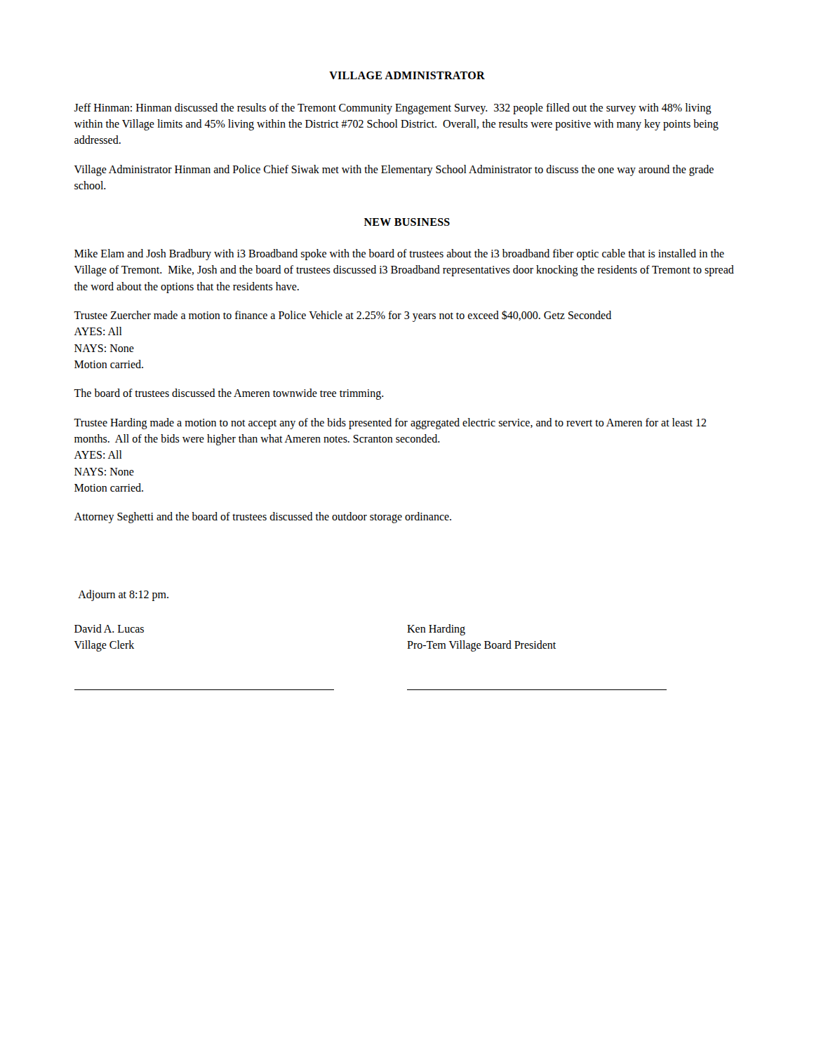VILLAGE ADMINISTRATOR
Jeff Hinman: Hinman discussed the results of the Tremont Community Engagement Survey. 332 people filled out the survey with 48% living within the Village limits and 45% living within the District #702 School District. Overall, the results were positive with many key points being addressed.
Village Administrator Hinman and Police Chief Siwak met with the Elementary School Administrator to discuss the one way around the grade school.
NEW BUSINESS
Mike Elam and Josh Bradbury with i3 Broadband spoke with the board of trustees about the i3 broadband fiber optic cable that is installed in the Village of Tremont. Mike, Josh and the board of trustees discussed i3 Broadband representatives door knocking the residents of Tremont to spread the word about the options that the residents have.
Trustee Zuercher made a motion to finance a Police Vehicle at 2.25% for 3 years not to exceed $40,000. Getz Seconded
AYES: All
NAYS: None
Motion carried.
The board of trustees discussed the Ameren townwide tree trimming.
Trustee Harding made a motion to not accept any of the bids presented for aggregated electric service, and to revert to Ameren for at least 12 months. All of the bids were higher than what Ameren notes. Scranton seconded.
AYES: All
NAYS: None
Motion carried.
Attorney Seghetti and the board of trustees discussed the outdoor storage ordinance.
Adjourn at 8:12 pm.
| David A. Lucas Village Clerk | Ken Harding Pro-Tem Village Board President |